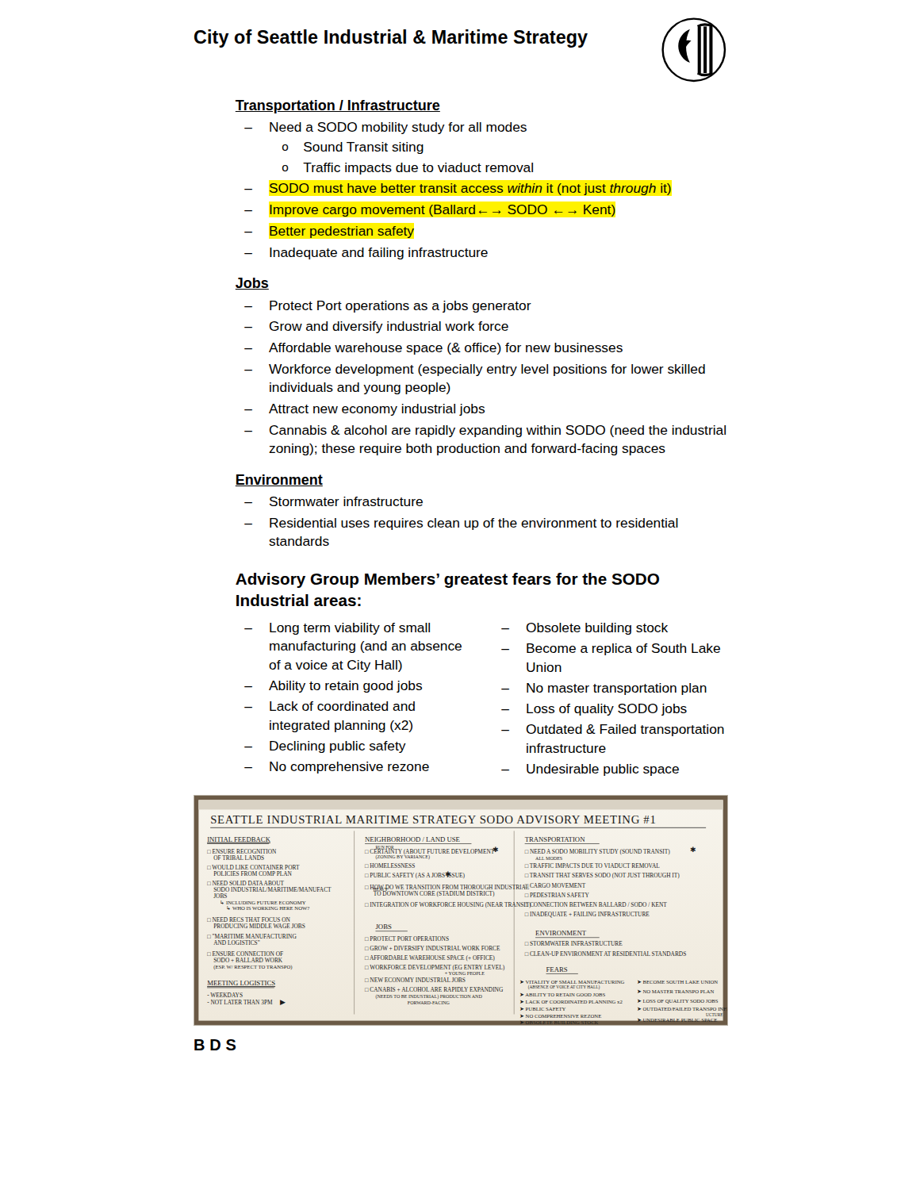City of Seattle Industrial & Maritime Strategy
Transportation / Infrastructure
Need a SODO mobility study for all modes
Sound Transit siting
Traffic impacts due to viaduct removal
SODO must have better transit access within it (not just through it)
Improve cargo movement (Ballard←→ SODO ←→ Kent)
Better pedestrian safety
Inadequate and failing infrastructure
Jobs
Protect Port operations as a jobs generator
Grow and diversify industrial work force
Affordable warehouse space (& office) for new businesses
Workforce development (especially entry level positions for lower skilled individuals and young people)
Attract new economy industrial jobs
Cannabis & alcohol are rapidly expanding within SODO (need the industrial zoning); these require both production and forward-facing spaces
Environment
Stormwater infrastructure
Residential uses requires clean up of the environment to residential standards
Advisory Group Members’ greatest fears for the SODO Industrial areas:
Long term viability of small manufacturing (and an absence of a voice at City Hall)
Ability to retain good jobs
Lack of coordinated and integrated planning (x2)
Declining public safety
No comprehensive rezone
Obsolete building stock
Become a replica of South Lake Union
No master transportation plan
Loss of quality SODO jobs
Outdated & Failed transportation infrastructure
Undesirable public space
SEATTLE INDUSTRIAL MARITIME STRATEGY SODO ADVISORY MEETING #1 INITIAL FEEDBACK □ ENSURE RECOGNITION OF TRIBAL LANDS □ WOULD LIKE CONTAINER PORT POLICIES FROM COMP PLAN □ NEED SOLID DATA ABOUT SODO INDUSTRIAL/MARITIME/MANUFACT JOBS ↳ INCLUDING FUTURE ECONOMY ↳ WHO IS WORKING HERE NOW? □ NEED RECS THAT FOCUS ON PRODUCING MIDDLE WAGE JOBS □ "MARITIME MANUFACTURING AND LOGISTICS" □ ENSURE CONNECTION OF SODO + BALLARD WORK (ESP. W/ RESPECT TO TRANSPO) MEETING LOGISTICS - WEEKDAYS - NOT LATER THAN 3PM NEIGHBORHOOD / LAND USE □ CERTAINTY (ABOUT FUTURE DEVELOPMENT RUN FOR (ZONING BY VARIANCE) □ HOMELESSNESS □ PUBLIC SAFETY (AS A JOBS ISSUE) □ HOW DO WE TRANSITION FROM THOROUGH INDUSTRIAL TO DOWNTOWN CORE (STADIUM DISTRICT) HEAVY □ INTEGRATION OF WORKFORCE HOUSING (NEAR TRANSIT) JOBS □ PROTECT PORT OPERATIONS □ GROW + DIVERSIFY INDUSTRIAL WORK FORCE □ AFFORDABLE WAREHOUSE SPACE (+ OFFICE) □ WORKFORCE DEVELOPMENT (EG ENTRY LEVEL) + YOUNG PEOPLE □ NEW ECONOMY INDUSTRIAL JOBS □ CANABIS + ALCOHOL ARE RAPIDLY EXPANDING (NEEDS TO BE INDUSTRIAL) PRODUCTION AND FORWARD-FACING TRANSPORTATION □ NEED A SODO MOBILITY STUDY (SOUND TRANSIT) ALL MODES □ TRAFFIC IMPACTS DUE TO VIADUCT REMOVAL □ TRANSIT THAT SERVES SODO (NOT JUST THROUGH IT) □ CARGO MOVEMENT □ PEDESTRIAN SAFETY □ CONNECTION BETWEEN BALLARD / SODO / KENT □ INADEQUATE + FAILING INFRASTRUCTURE ENVIRONMENT □ STORMWATER INFRASTRUCTURE □ CLEAN-UP ENVIRONMENT AT RESIDENTIAL STANDARDS FEARS ➤ VITALITY OF SMALL MANUFACTURING (ABSENCE OF VOICE AT CITY HALL) ➤ ABILITY TO RETAIN GOOD JOBS ➤ LACK OF COORDINATED PLANNING x2 ➤ PUBLIC SAFETY ➤ NO COMPREHENSIVE REZONE ➤ OBSOLETE BUILDING STOCK ➤ BECOME SOUTH LAKE UNION ➤ NO MASTER TRANSPO PLAN ➤ LOSS OF QUALITY SODO JOBS ➤ OUTDATED/FAILED TRANSPO INFRASTR- UCTURE ➤ UNDESIRABLE PUBLIC SPACE ✱ ✱ ✱ ▶
BDS